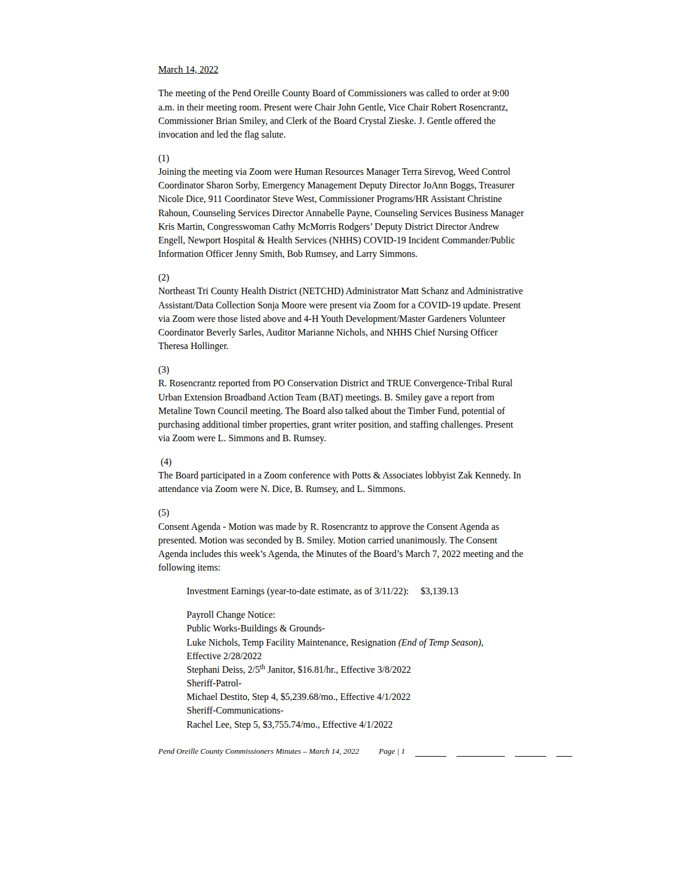March 14, 2022
The meeting of the Pend Oreille County Board of Commissioners was called to order at 9:00 a.m. in their meeting room. Present were Chair John Gentle, Vice Chair Robert Rosencrantz, Commissioner Brian Smiley, and Clerk of the Board Crystal Zieske. J. Gentle offered the invocation and led the flag salute.
(1)
Joining the meeting via Zoom were Human Resources Manager Terra Sirevog, Weed Control Coordinator Sharon Sorby, Emergency Management Deputy Director JoAnn Boggs, Treasurer Nicole Dice, 911 Coordinator Steve West, Commissioner Programs/HR Assistant Christine Rahoun, Counseling Services Director Annabelle Payne, Counseling Services Business Manager Kris Martin, Congresswoman Cathy McMorris Rodgers’ Deputy District Director Andrew Engell, Newport Hospital & Health Services (NHHS) COVID-19 Incident Commander/Public Information Officer Jenny Smith, Bob Rumsey, and Larry Simmons.
(2)
Northeast Tri County Health District (NETCHD) Administrator Matt Schanz and Administrative Assistant/Data Collection Sonja Moore were present via Zoom for a COVID-19 update. Present via Zoom were those listed above and 4-H Youth Development/Master Gardeners Volunteer Coordinator Beverly Sarles, Auditor Marianne Nichols, and NHHS Chief Nursing Officer Theresa Hollinger.
(3)
R. Rosencrantz reported from PO Conservation District and TRUE Convergence-Tribal Rural Urban Extension Broadband Action Team (BAT) meetings. B. Smiley gave a report from Metaline Town Council meeting. The Board also talked about the Timber Fund, potential of purchasing additional timber properties, grant writer position, and staffing challenges. Present via Zoom were L. Simmons and B. Rumsey.
(4)
The Board participated in a Zoom conference with Potts & Associates lobbyist Zak Kennedy. In attendance via Zoom were N. Dice, B. Rumsey, and L. Simmons.
(5)
Consent Agenda - Motion was made by R. Rosencrantz to approve the Consent Agenda as presented. Motion was seconded by B. Smiley. Motion carried unanimously. The Consent Agenda includes this week’s Agenda, the Minutes of the Board’s March 7, 2022 meeting and the following items:
Investment Earnings (year-to-date estimate, as of 3/11/22): $3,139.13
Payroll Change Notice:
Public Works-Buildings & Grounds-
Luke Nichols, Temp Facility Maintenance, Resignation (End of Temp Season),
Effective 2/28/2022
Stephani Deiss, 2/5th Janitor, $16.81/hr., Effective 3/8/2022
Sheriff-Patrol-
Michael Destito, Step 4, $5,239.68/mo., Effective 4/1/2022
Sheriff-Communications-
Rachel Lee, Step 5, $3,755.74/mo., Effective 4/1/2022
Pend Oreille County Commissioners Minutes – March 14, 2022 Page | 1